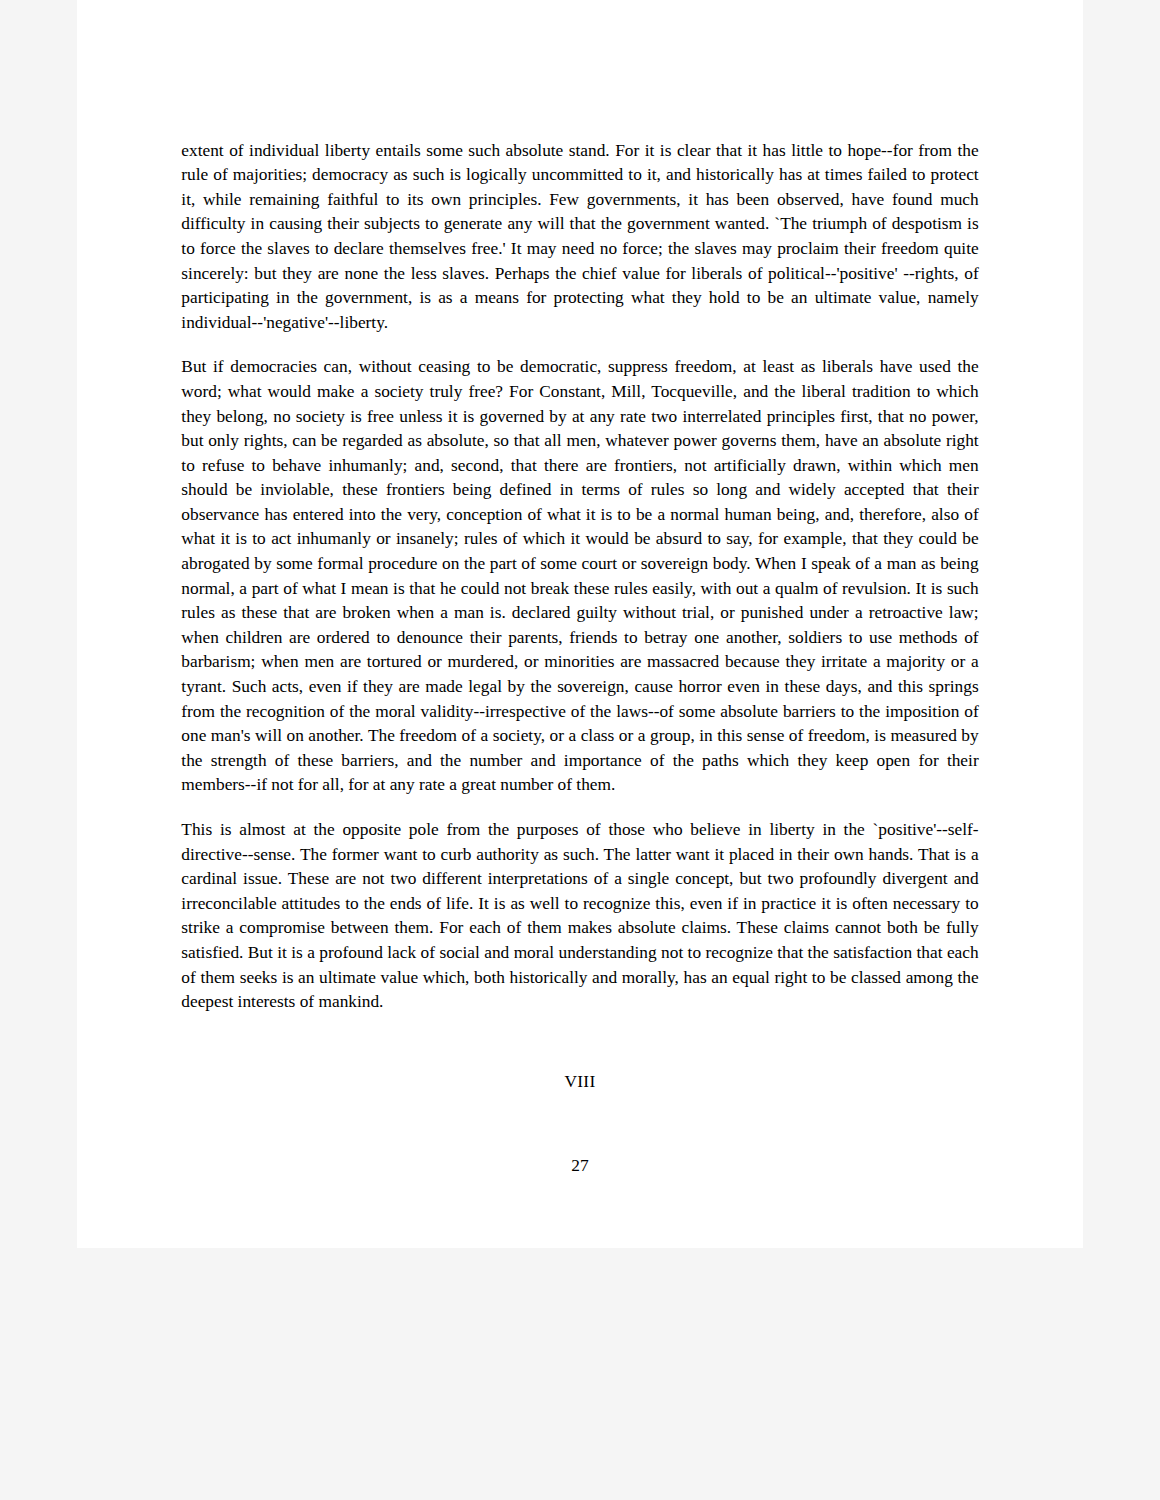extent of individual liberty entails some such absolute stand. For it is clear that it has little to hope--for from the rule of majorities; democracy as such is logically uncommitted to it, and historically has at times failed to protect it, while remaining faithful to its own principles. Few governments, it has been observed, have found much difficulty in causing their subjects to generate any will that the government wanted. `The triumph of despotism is to force the slaves to declare themselves free.' It may need no force; the slaves may proclaim their freedom quite sincerely: but they are none the less slaves. Perhaps the chief value for liberals of political--'positive' --rights, of participating in the government, is as a means for protecting what they hold to be an ultimate value, namely individual--'negative'--liberty.
But if democracies can, without ceasing to be democratic, suppress freedom, at least as liberals have used the word; what would make a society truly free? For Constant, Mill, Tocqueville, and the liberal tradition to which they belong, no society is free unless it is governed by at any rate two interrelated principles first, that no power, but only rights, can be regarded as absolute, so that all men, whatever power governs them, have an absolute right to refuse to behave inhumanly; and, second, that there are frontiers, not artificially drawn, within which men should be inviolable, these frontiers being defined in terms of rules so long and widely accepted that their observance has entered into the very, conception of what it is to be a normal human being, and, therefore, also of what it is to act inhumanly or insanely; rules of which it would be absurd to say, for example, that they could be abrogated by some formal procedure on the part of some court or sovereign body. When I speak of a man as being normal, a part of what I mean is that he could not break these rules easily, with out a qualm of revulsion. It is such rules as these that are broken when a man is. declared guilty without trial, or punished under a retroactive law; when children are ordered to denounce their parents, friends to betray one another, soldiers to use methods of barbarism; when men are tortured or murdered, or minorities are massacred because they irritate a majority or a tyrant. Such acts, even if they are made legal by the sovereign, cause horror even in these days, and this springs from the recognition of the moral validity--irrespective of the laws--of some absolute barriers to the imposition of one man's will on another. The freedom of a society, or a class or a group, in this sense of freedom, is measured by the strength of these barriers, and the number and importance of the paths which they keep open for their members--if not for all, for at any rate a great number of them.
This is almost at the opposite pole from the purposes of those who believe in liberty in the `positive'--self-directive--sense. The former want to curb authority as such. The latter want it placed in their own hands. That is a cardinal issue. These are not two different interpretations of a single concept, but two profoundly divergent and irreconcilable attitudes to the ends of life. It is as well to recognize this, even if in practice it is often necessary to strike a compromise between them. For each of them makes absolute claims. These claims cannot both be fully satisfied. But it is a profound lack of social and moral understanding not to recognize that the satisfaction that each of them seeks is an ultimate value which, both historically and morally, has an equal right to be classed among the deepest interests of mankind.
VIII
27